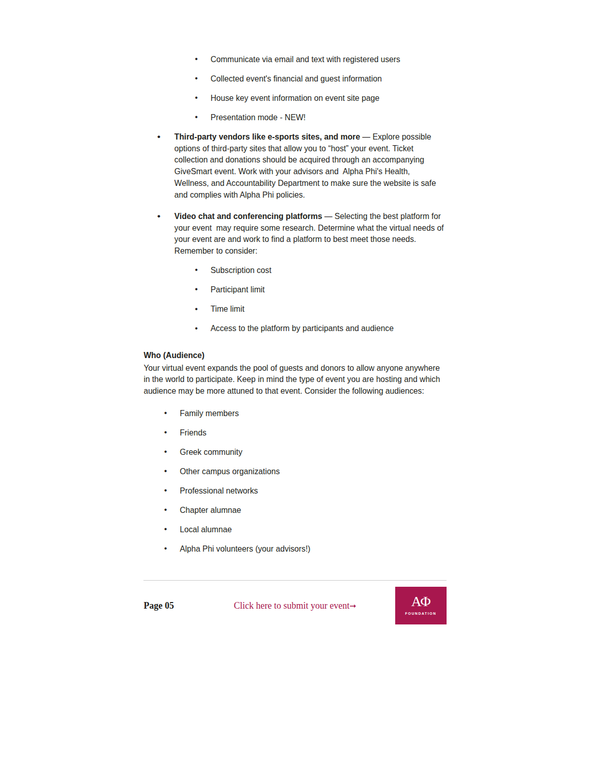Communicate via email and text with registered users
Collected event's financial and guest information
House key event information on event site page
Presentation mode - NEW!
Third-party vendors like e-sports sites, and more — Explore possible options of third-party sites that allow you to “host” your event. Ticket collection and donations should be acquired through an accompanying GiveSmart event. Work with your advisors and Alpha Phi's Health, Wellness, and Accountability Department to make sure the website is safe and complies with Alpha Phi policies.
Video chat and conferencing platforms — Selecting the best platform for your event may require some research. Determine what the virtual needs of your event are and work to find a platform to best meet those needs. Remember to consider:
Subscription cost
Participant limit
Time limit
Access to the platform by participants and audience
Who (Audience)
Your virtual event expands the pool of guests and donors to allow anyone anywhere in the world to participate. Keep in mind the type of event you are hosting and which audience may be more attuned to that event. Consider the following audiences:
Family members
Friends
Greek community
Other campus organizations
Professional networks
Chapter alumnae
Local alumnae
Alpha Phi volunteers (your advisors!)
Page 05 Click here to submit your event➞
ΑΦ
FOUNDATION